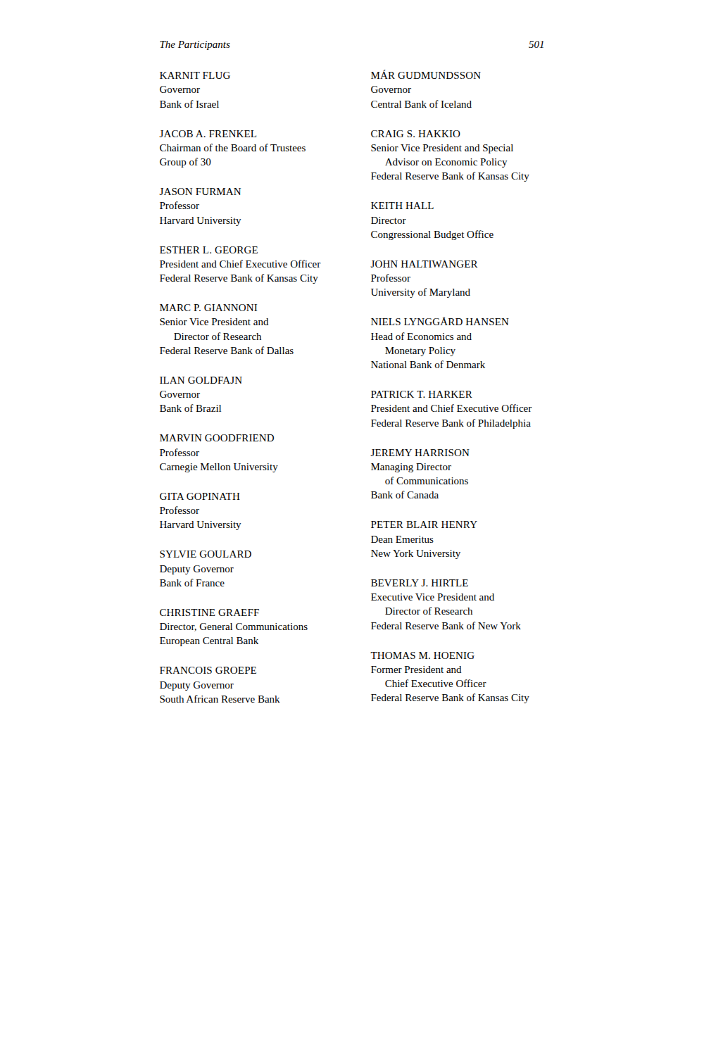The Participants 501
Karnit Flug Governor Bank of Israel
Jacob A. Frenkel Chairman of the Board of Trustees Group of 30
Jason Furman Professor Harvard University
Esther L. George President and Chief Executive Officer Federal Reserve Bank of Kansas City
Marc P. Giannoni Senior Vice President and Director of Research Federal Reserve Bank of Dallas
Ilan Goldfajn Governor Bank of Brazil
Marvin Goodfriend Professor Carnegie Mellon University
Gita Gopinath Professor Harvard University
Sylvie Goulard Deputy Governor Bank of France
Christine Graeff Director, General Communications European Central Bank
Francois Groepe Deputy Governor South African Reserve Bank
Már Gudmundsson Governor Central Bank of Iceland
Craig S. Hakkio Senior Vice President and Special Advisor on Economic Policy Federal Reserve Bank of Kansas City
Keith Hall Director Congressional Budget Office
John Haltiwanger Professor University of Maryland
Niels Lynggård Hansen Head of Economics and Monetary Policy National Bank of Denmark
Patrick T. Harker President and Chief Executive Officer Federal Reserve Bank of Philadelphia
Jeremy Harrison Managing Director of Communications Bank of Canada
Peter Blair Henry Dean Emeritus New York University
Beverly J. Hirtle Executive Vice President and Director of Research Federal Reserve Bank of New York
Thomas M. Hoenig Former President and Chief Executive Officer Federal Reserve Bank of Kansas City